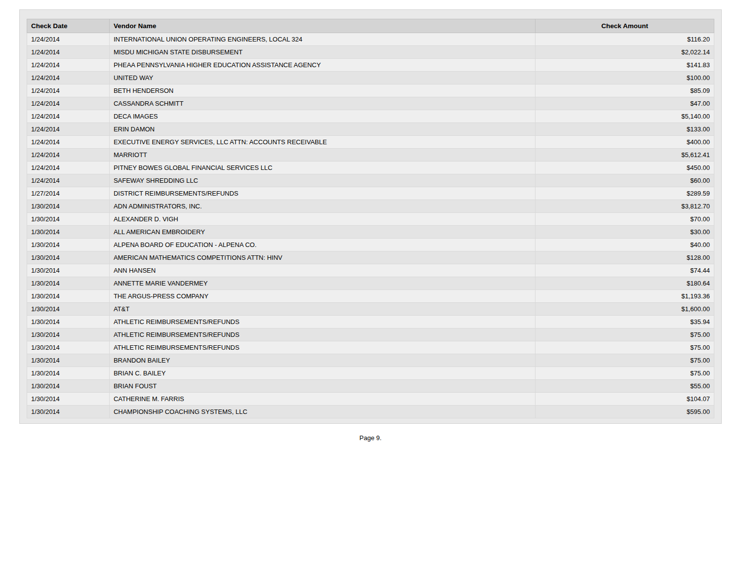| Check Date | Vendor Name | Check Amount |
| --- | --- | --- |
| 1/24/2014 | INTERNATIONAL UNION OPERATING ENGINEERS, LOCAL 324 | $116.20 |
| 1/24/2014 | MISDU MICHIGAN STATE DISBURSEMENT | $2,022.14 |
| 1/24/2014 | PHEAA PENNSYLVANIA HIGHER EDUCATION ASSISTANCE AGENCY | $141.83 |
| 1/24/2014 | UNITED WAY | $100.00 |
| 1/24/2014 | BETH HENDERSON | $85.09 |
| 1/24/2014 | CASSANDRA SCHMITT | $47.00 |
| 1/24/2014 | DECA IMAGES | $5,140.00 |
| 1/24/2014 | ERIN DAMON | $133.00 |
| 1/24/2014 | EXECUTIVE ENERGY SERVICES, LLC ATTN: ACCOUNTS RECEIVABLE | $400.00 |
| 1/24/2014 | MARRIOTT | $5,612.41 |
| 1/24/2014 | PITNEY BOWES GLOBAL FINANCIAL SERVICES LLC | $450.00 |
| 1/24/2014 | SAFEWAY SHREDDING LLC | $60.00 |
| 1/27/2014 | DISTRICT REIMBURSEMENTS/REFUNDS | $289.59 |
| 1/30/2014 | ADN ADMINISTRATORS, INC. | $3,812.70 |
| 1/30/2014 | ALEXANDER D. VIGH | $70.00 |
| 1/30/2014 | ALL AMERICAN EMBROIDERY | $30.00 |
| 1/30/2014 | ALPENA BOARD OF EDUCATION - ALPENA CO. | $40.00 |
| 1/30/2014 | AMERICAN MATHEMATICS COMPETITIONS ATTN: HINV | $128.00 |
| 1/30/2014 | ANN HANSEN | $74.44 |
| 1/30/2014 | ANNETTE MARIE VANDERMEY | $180.64 |
| 1/30/2014 | THE ARGUS-PRESS COMPANY | $1,193.36 |
| 1/30/2014 | AT&T | $1,600.00 |
| 1/30/2014 | ATHLETIC REIMBURSEMENTS/REFUNDS | $35.94 |
| 1/30/2014 | ATHLETIC REIMBURSEMENTS/REFUNDS | $75.00 |
| 1/30/2014 | ATHLETIC REIMBURSEMENTS/REFUNDS | $75.00 |
| 1/30/2014 | BRANDON BAILEY | $75.00 |
| 1/30/2014 | BRIAN C. BAILEY | $75.00 |
| 1/30/2014 | BRIAN FOUST | $55.00 |
| 1/30/2014 | CATHERINE M. FARRIS | $104.07 |
| 1/30/2014 | CHAMPIONSHIP COACHING SYSTEMS, LLC | $595.00 |
Page 9.